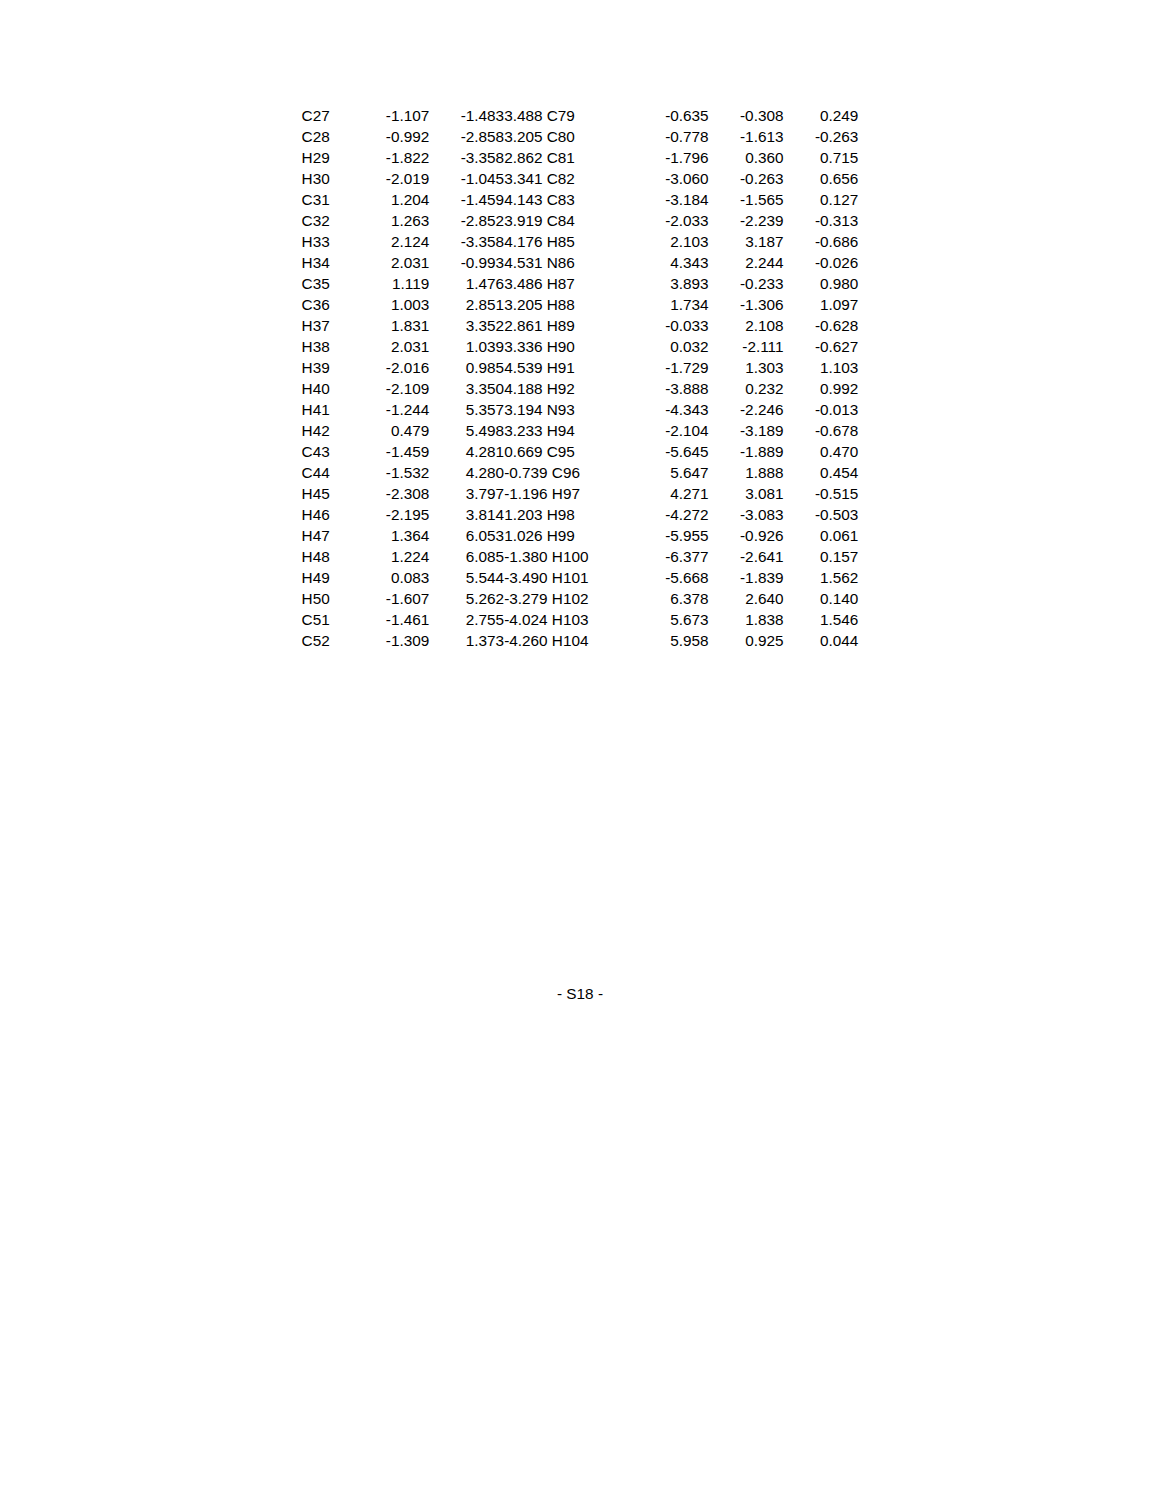| C27 | -1.107 | -1.483 | 3.488 C79 | -0.635 | -0.308 | 0.249 |
| C28 | -0.992 | -2.858 | 3.205 C80 | -0.778 | -1.613 | -0.263 |
| H29 | -1.822 | -3.358 | 2.862 C81 | -1.796 | 0.360 | 0.715 |
| H30 | -2.019 | -1.045 | 3.341 C82 | -3.060 | -0.263 | 0.656 |
| C31 | 1.204 | -1.459 | 4.143 C83 | -3.184 | -1.565 | 0.127 |
| C32 | 1.263 | -2.852 | 3.919 C84 | -2.033 | -2.239 | -0.313 |
| H33 | 2.124 | -3.358 | 4.176 H85 | 2.103 | 3.187 | -0.686 |
| H34 | 2.031 | -0.993 | 4.531 N86 | 4.343 | 2.244 | -0.026 |
| C35 | 1.119 | 1.476 | 3.486 H87 | 3.893 | -0.233 | 0.980 |
| C36 | 1.003 | 2.851 | 3.205 H88 | 1.734 | -1.306 | 1.097 |
| H37 | 1.831 | 3.352 | 2.861 H89 | -0.033 | 2.108 | -0.628 |
| H38 | 2.031 | 1.039 | 3.336 H90 | 0.032 | -2.111 | -0.627 |
| H39 | -2.016 | 0.985 | 4.539 H91 | -1.729 | 1.303 | 1.103 |
| H40 | -2.109 | 3.350 | 4.188 H92 | -3.888 | 0.232 | 0.992 |
| H41 | -1.244 | 5.357 | 3.194 N93 | -4.343 | -2.246 | -0.013 |
| H42 | 0.479 | 5.498 | 3.233 H94 | -2.104 | -3.189 | -0.678 |
| C43 | -1.459 | 4.281 | 0.669 C95 | -5.645 | -1.889 | 0.470 |
| C44 | -1.532 | 4.280 | -0.739 C96 | 5.647 | 1.888 | 0.454 |
| H45 | -2.308 | 3.797 | -1.196 H97 | 4.271 | 3.081 | -0.515 |
| H46 | -2.195 | 3.814 | 1.203 H98 | -4.272 | -3.083 | -0.503 |
| H47 | 1.364 | 6.053 | 1.026 H99 | -5.955 | -0.926 | 0.061 |
| H48 | 1.224 | 6.085 | -1.380 H100 | -6.377 | -2.641 | 0.157 |
| H49 | 0.083 | 5.544 | -3.490 H101 | -5.668 | -1.839 | 1.562 |
| H50 | -1.607 | 5.262 | -3.279 H102 | 6.378 | 2.640 | 0.140 |
| C51 | -1.461 | 2.755 | -4.024 H103 | 5.673 | 1.838 | 1.546 |
| C52 | -1.309 | 1.373 | -4.260 H104 | 5.958 | 0.925 | 0.044 |
- S18 -